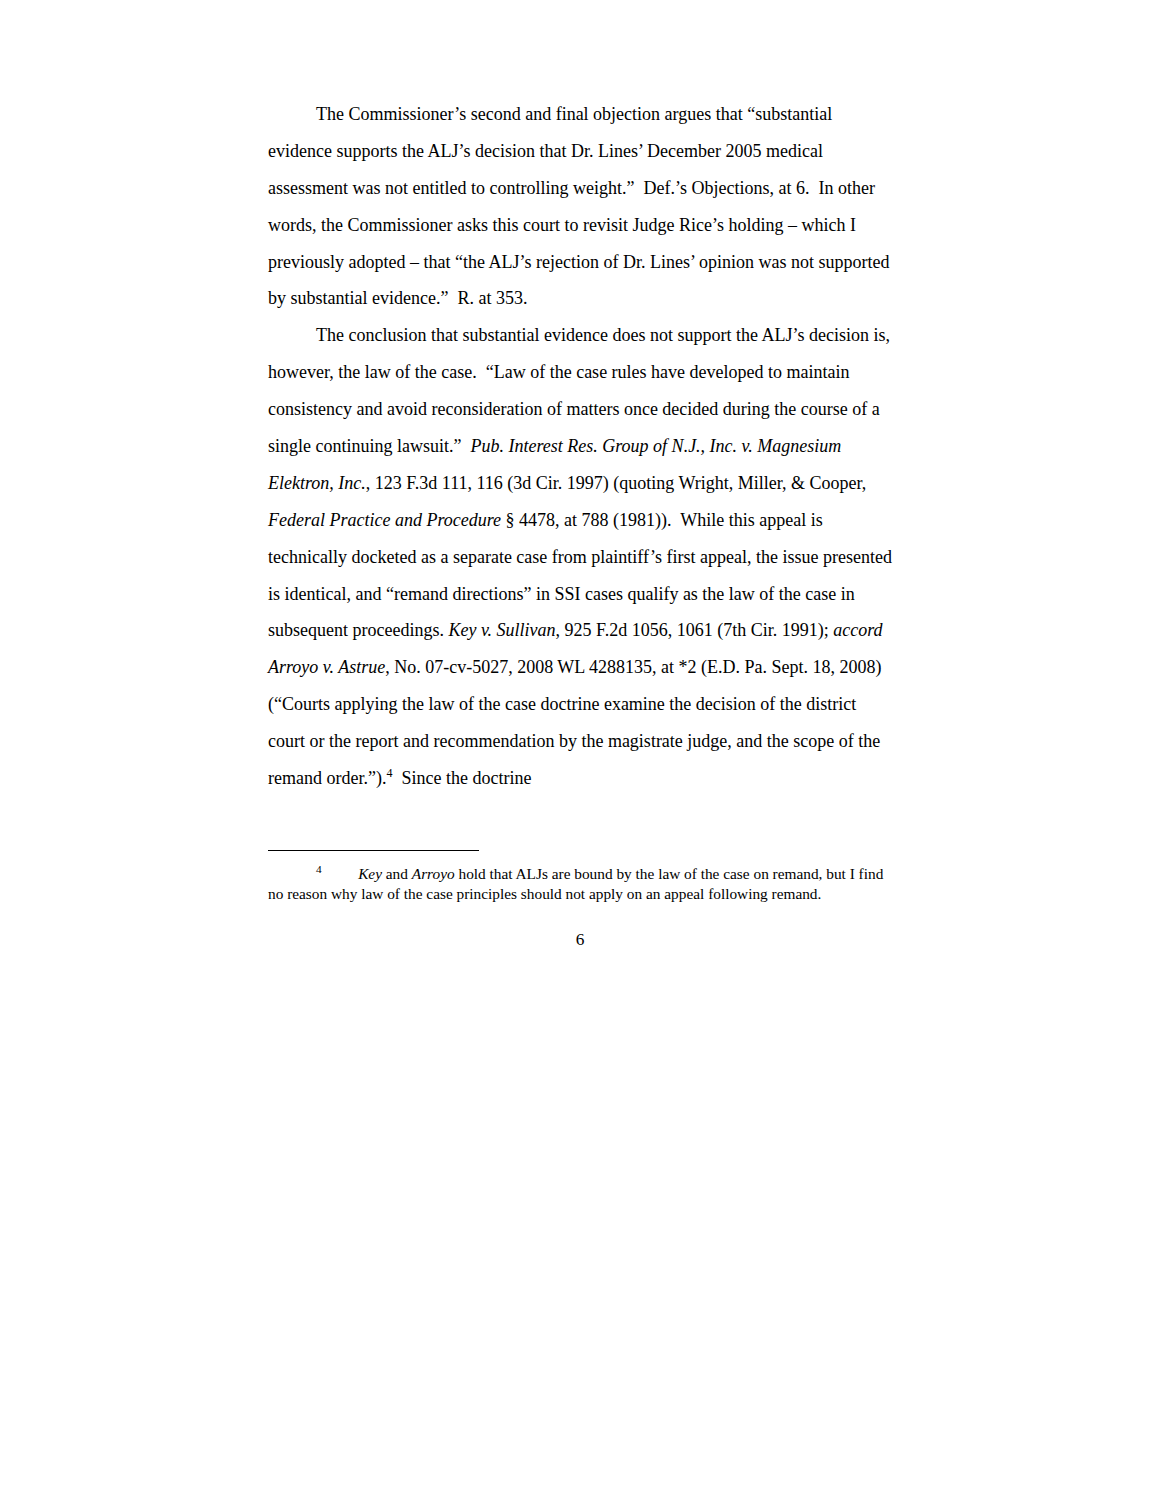The Commissioner’s second and final objection argues that “substantial evidence supports the ALJ’s decision that Dr. Lines’ December 2005 medical assessment was not entitled to controlling weight.” Def.’s Objections, at 6. In other words, the Commissioner asks this court to revisit Judge Rice’s holding – which I previously adopted – that “the ALJ’s rejection of Dr. Lines’ opinion was not supported by substantial evidence.” R. at 353.
The conclusion that substantial evidence does not support the ALJ’s decision is, however, the law of the case. “Law of the case rules have developed to maintain consistency and avoid reconsideration of matters once decided during the course of a single continuing lawsuit.” Pub. Interest Res. Group of N.J., Inc. v. Magnesium Elektron, Inc., 123 F.3d 111, 116 (3d Cir. 1997) (quoting Wright, Miller, & Cooper, Federal Practice and Procedure § 4478, at 788 (1981)). While this appeal is technically docketed as a separate case from plaintiff’s first appeal, the issue presented is identical, and “remand directions” in SSI cases qualify as the law of the case in subsequent proceedings. Key v. Sullivan, 925 F.2d 1056, 1061 (7th Cir. 1991); accord Arroyo v. Astrue, No. 07-cv-5027, 2008 WL 4288135, at *2 (E.D. Pa. Sept. 18, 2008) (“Courts applying the law of the case doctrine examine the decision of the district court or the report and recommendation by the magistrate judge, and the scope of the remand order.”).4 Since the doctrine
4 Key and Arroyo hold that ALJs are bound by the law of the case on remand, but I find no reason why law of the case principles should not apply on an appeal following remand.
6